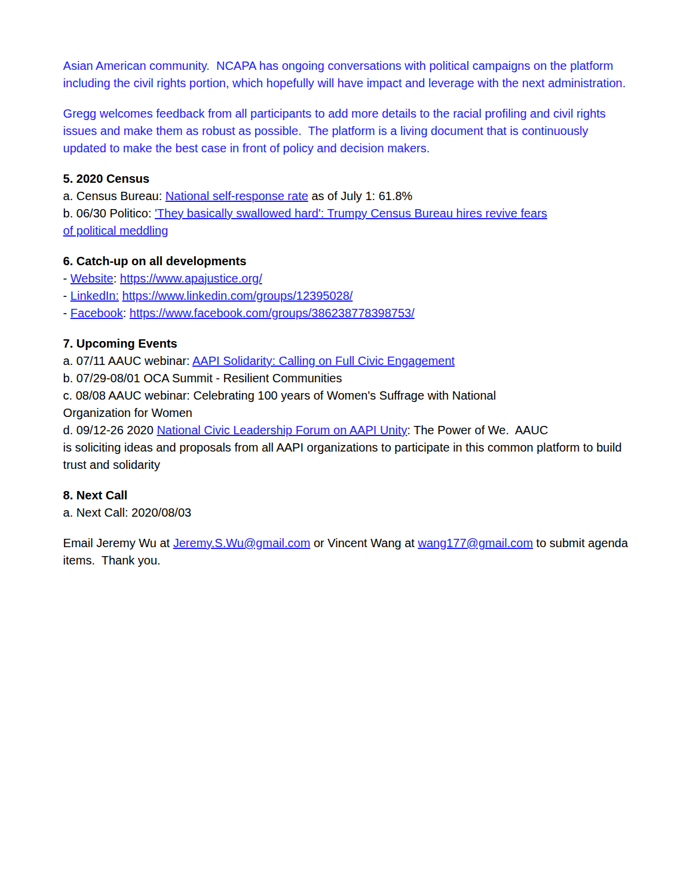Asian American community. NCAPA has ongoing conversations with political campaigns on the platform including the civil rights portion, which hopefully will have impact and leverage with the next administration.
Gregg welcomes feedback from all participants to add more details to the racial profiling and civil rights issues and make them as robust as possible. The platform is a living document that is continuously updated to make the best case in front of policy and decision makers.
5. 2020 Census
a. Census Bureau: National self-response rate as of July 1: 61.8%
b. 06/30 Politico: 'They basically swallowed hard': Trumpy Census Bureau hires revive fears
of political meddling
6. Catch-up on all developments
- Website: https://www.apajustice.org/
- LinkedIn: https://www.linkedin.com/groups/12395028/
- Facebook: https://www.facebook.com/groups/386238778398753/
7. Upcoming Events
a. 07/11 AAUC webinar: AAPI Solidarity: Calling on Full Civic Engagement
b. 07/29-08/01 OCA Summit - Resilient Communities
c. 08/08 AAUC webinar: Celebrating 100 years of Women's Suffrage with National
Organization for Women
d. 09/12-26 2020 National Civic Leadership Forum on AAPI Unity: The Power of We. AAUC
is soliciting ideas and proposals from all AAPI organizations to participate in this common platform to build trust and solidarity
8. Next Call
a. Next Call: 2020/08/03
Email Jeremy Wu at Jeremy.S.Wu@gmail.com or Vincent Wang at wang177@gmail.com to submit agenda items. Thank you.